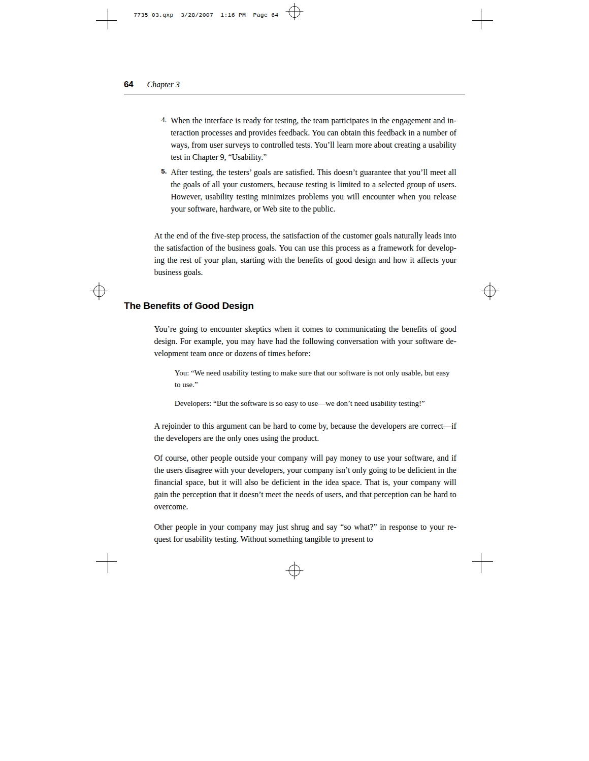7735_03.qxp 3/28/2007 1:16 PM Page 64
64 Chapter 3
4. When the interface is ready for testing, the team participates in the engagement and interaction processes and provides feedback. You can obtain this feedback in a number of ways, from user surveys to controlled tests. You’ll learn more about creating a usability test in Chapter 9, “Usability.”
5. After testing, the testers’ goals are satisfied. This doesn’t guarantee that you’ll meet all the goals of all your customers, because testing is limited to a selected group of users. However, usability testing minimizes problems you will encounter when you release your software, hardware, or Web site to the public.
At the end of the five-step process, the satisfaction of the customer goals naturally leads into the satisfaction of the business goals. You can use this process as a framework for developing the rest of your plan, starting with the benefits of good design and how it affects your business goals.
The Benefits of Good Design
You’re going to encounter skeptics when it comes to communicating the benefits of good design. For example, you may have had the following conversation with your software development team once or dozens of times before:
You: “We need usability testing to make sure that our software is not only usable, but easy to use.”
Developers: “But the software is so easy to use—we don’t need usability testing!”
A rejoinder to this argument can be hard to come by, because the developers are correct—if the developers are the only ones using the product.
Of course, other people outside your company will pay money to use your software, and if the users disagree with your developers, your company isn’t only going to be deficient in the financial space, but it will also be deficient in the idea space. That is, your company will gain the perception that it doesn’t meet the needs of users, and that perception can be hard to overcome.
Other people in your company may just shrug and say “so what?” in response to your request for usability testing. Without something tangible to present to